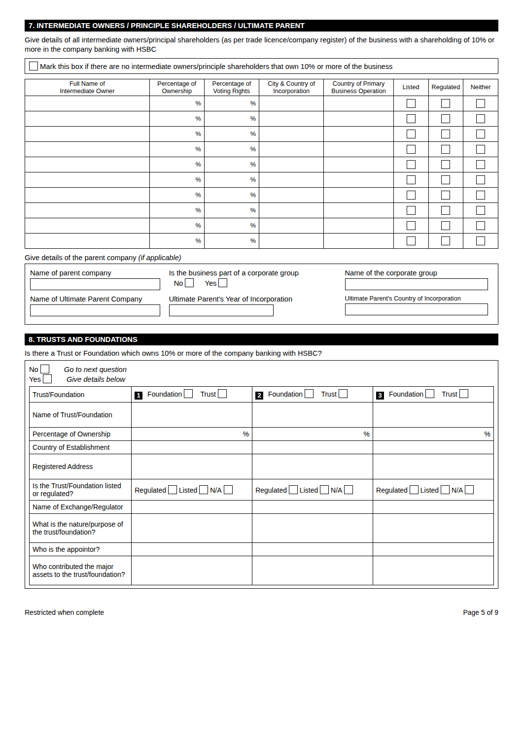7. INTERMEDIATE OWNERS / PRINCIPLE SHAREHOLDERS / ULTIMATE PARENT
Give details of all intermediate owners/principal shareholders (as per trade licence/company register) of the business with a shareholding of 10% or more in the company banking with HSBC
Mark this box if there are no intermediate owners/principle shareholders that own 10% or more of the business
| Full Name of Intermediate Owner | Percentage of Ownership | Percentage of Voting Rights | City & Country of Incorporation | Country of Primary Business Operation | Listed | Regulated | Neither |
| --- | --- | --- | --- | --- | --- | --- | --- |
| | % | % | | | | | |
| | % | % | | | | | |
| | % | % | | | | | |
| | % | % | | | | | |
| | % | % | | | | | |
| | % | % | | | | | |
| | % | % | | | | | |
| | % | % | | | | | |
| | % | % | | | | | |
| | % | % | | | | | |
Give details of the parent company (if applicable)
Name of parent company
Is the business part of a corporate group No Yes
Name of the corporate group
Name of Ultimate Parent Company
Ultimate Parent's Year of Incorporation
Ultimate Parent's Country of Incorporation
8. TRUSTS AND FOUNDATIONS
Is there a Trust or Foundation which owns 10% or more of the company banking with HSBC?
No Go to next question
Yes Give details below
| Trust/Foundation | 1 Foundation Trust | 2 Foundation Trust | 3 Foundation Trust |
| Name of Trust/Foundation | | | |
| Percentage of Ownership | % | % | % |
| Country of Establishment | | | |
| Registered Address | | | |
| Is the Trust/Foundation listed or regulated? | Regulated Listed N/A | Regulated Listed N/A | Regulated Listed N/A |
| Name of Exchange/Regulator | | | |
| What is the nature/purpose of the trust/foundation? | | | |
| Who is the appointor? | | | |
| Who contributed the major assets to the trust/foundation? | | | |
Restricted when complete
Page 5 of 9